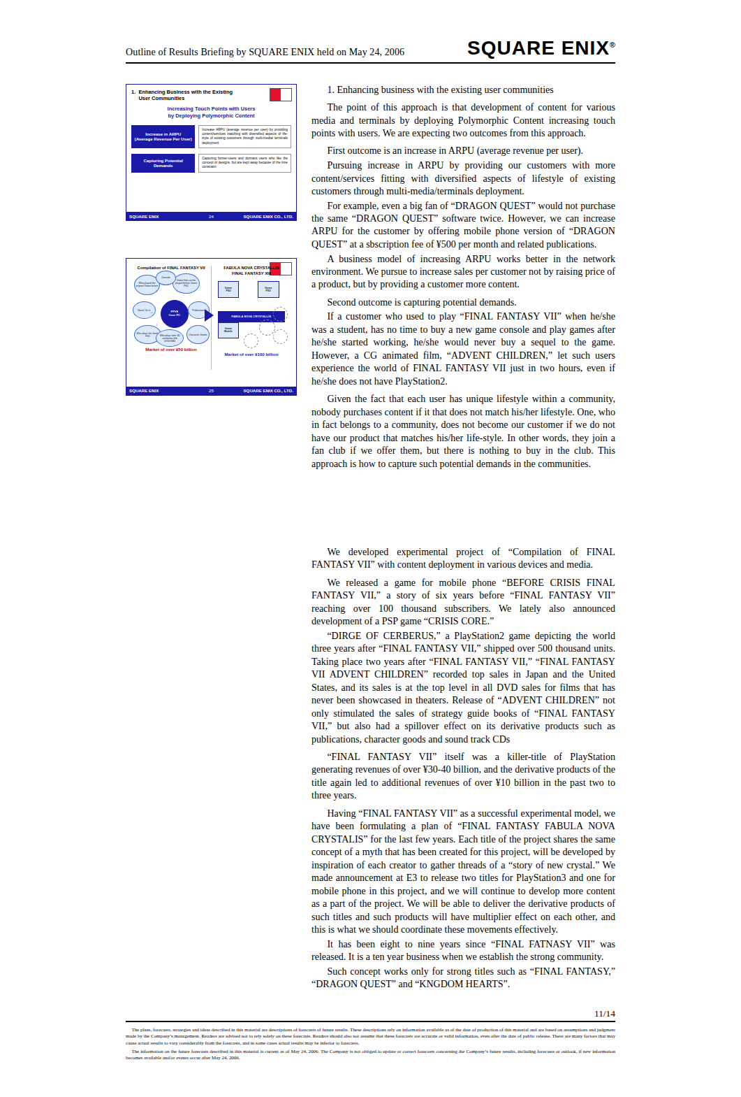Outline of Results Briefing by SQUARE ENIX held on May 24, 2006
SQUARE ENIX®
1. Enhancing Business with the Existing
User Communities
Increasing Touch Points with Users
by Deploying Polymorphic Content
Increase in ARPU
(Average Revenue Per User)
Increase ARPU (average revenue per user) by providing content/services matching with diversified aspects of life-style of existing customers through multi-media/ terminals deployment
Capturing Potential Demands
Capturing former-users and dormant users who like the concept or designs, but are kept away because of the time constraint
SQUARE ENIX 24 SQUARE ENIX CO., LTD.
Compilation of FINAL FANTASY VII
FFVII
Core FC
Who played the original Game before
Game that can be played before Game PS2
Console
Novel Tie-in
Publications
Who plays the Game PS2
Who plays later 3D animation film DVD/UMD
Character Goods
↑
↓
→
←
↓
↑
Market of over ¥50 billion
FABULA NOVA CRYSTALLIS
FINAL FANTASY XIII
Game
PS3
Game
PS3
Game
Mobile
FABULA NOVA CRYSTALLIS
Market of over ¥100 billion
SQUARE ENIX 25 SQUARE ENIX CO., LTD.
1. Enhancing business with the existing user communities
The point of this approach is that development of content for various media and terminals by deploying Polymorphic Content increasing touch points with users. We are expecting two outcomes from this approach.
First outcome is an increase in ARPU (average revenue per user).
Pursuing increase in ARPU by providing our customers with more content/services fitting with diversified aspects of lifestyle of existing customers through multi-media/terminals deployment.
For example, even a big fan of “DRAGON QUEST” would not purchase the same “DRAGON QUEST” software twice. However, we can increase ARPU for the customer by offering mobile phone version of “DRAGON QUEST” at a sbscription fee of ¥500 per month and related publications.
A business model of increasing ARPU works better in the network environment. We pursue to increase sales per customer not by raising price of a product, but by providing a customer more content.
Second outcome is capturing potential demands.
If a customer who used to play “FINAL FANTASY VII” when he/she was a student, has no time to buy a new game console and play games after he/she started working, he/she would never buy a sequel to the game. However, a CG animated film, “ADVENT CHILDREN,” let such users experience the world of FINAL FANTASY VII just in two hours, even if he/she does not have PlayStation2.
Given the fact that each user has unique lifestyle within a community, nobody purchases content if it that does not match his/her lifestyle. One, who in fact belongs to a community, does not become our customer if we do not have our product that matches his/her life-style. In other words, they join a fan club if we offer them, but there is nothing to buy in the club. This approach is how to capture such potential demands in the communities.
We developed experimental project of “Compilation of FINAL FANTASY VII” with content deployment in various devices and media.
We released a game for mobile phone “BEFORE CRISIS FINAL FANTASY VII,” a story of six years before “FINAL FANTASY VII” reaching over 100 thousand subscribers. We lately also announced development of a PSP game “CRISIS CORE.”
“DIRGE OF CERBERUS,” a PlayStation2 game depicting the world three years after “FINAL FANTASY VII,” shipped over 500 thousand units. Taking place two years after “FINAL FANTASY VII,” “FINAL FANTASY VII ADVENT CHILDREN” recorded top sales in Japan and the United States, and its sales is at the top level in all DVD sales for films that has never been showcased in theaters. Release of “ADVENT CHILDREN” not only stimulated the sales of strategy guide books of “FINAL FANTASY VII,” but also had a spillover effect on its derivative products such as publications, character goods and sound track CDs
“FINAL FANTASY VII” itself was a killer-title of PlayStation generating revenues of over ¥30-40 billion, and the derivative products of the title again led to additional revenues of over ¥10 billion in the past two to three years.
Having “FINAL FANTASY VII” as a successful experimental model, we have been formulating a plan of “FINAL FANTASY FABULA NOVA CRYSTALIS” for the last few years. Each title of the project shares the same concept of a myth that has been created for this project, will be developed by inspiration of each creator to gather threads of a “story of new crystal.” We made announcement at E3 to release two titles for PlayStation3 and one for mobile phone in this project, and we will continue to develop more content as a part of the project. We will be able to deliver the derivative products of such titles and such products will have multiplier effect on each other, and this is what we should coordinate these movements effectively.
It has been eight to nine years since “FINAL FATNASY VII” was released. It is a ten year business when we establish the strong community.
Such concept works only for strong titles such as “FINAL FANTASY,” “DRAGON QUEST” and “KNGDOM HEARTS”.
11/14
The plans, forecasts, strategies and ideas described in this material are descriptions of forecasts of future results. These descriptions rely on information available as of the date of production of this material and are based on assumptions and judgment made by the Company’s management. Readers are advised not to rely solely on these forecasts. Readers should also not assume that these forecasts are accurate or valid information, even after the date of public release. There are many factors that may cause actual results to vary considerably from the forecasts, and in some cases actual results may be inferior to forecasts.
The information on the future forecasts described in this material is current as of May 24, 2006. The Company is not obliged to update or correct forecasts concerning the Company’s future results, including forecasts or outlook, if new information becomes available and/or events occur after May 24, 2006.